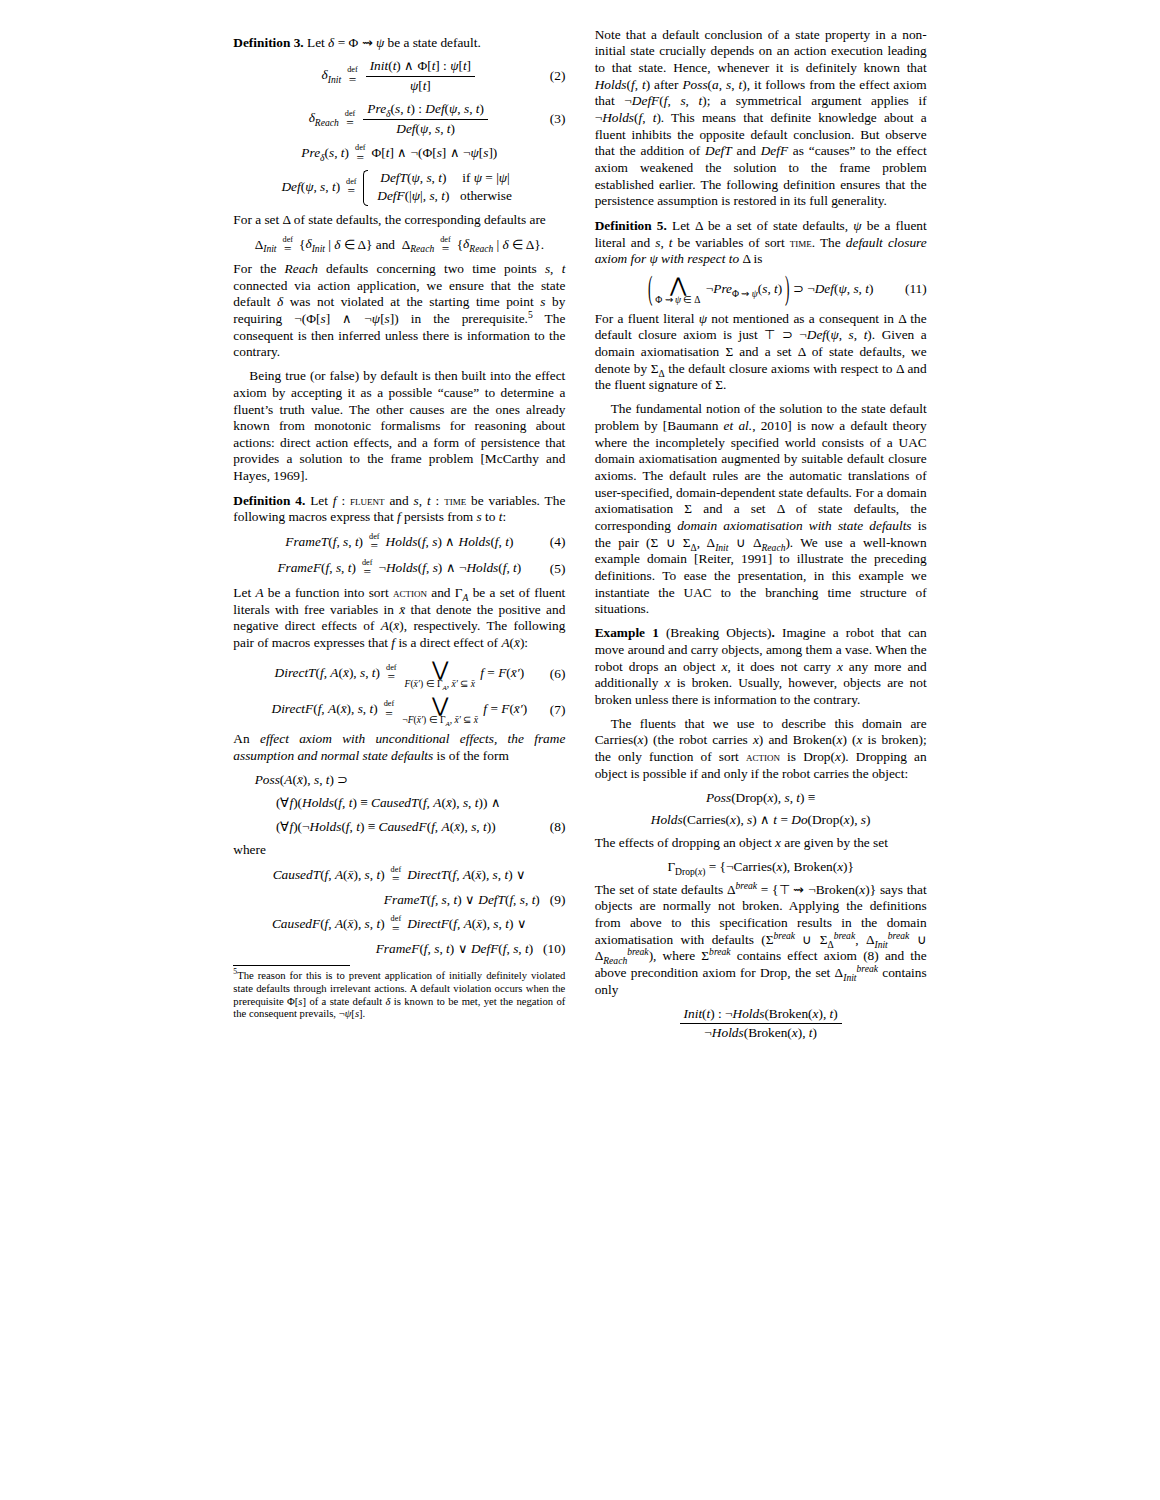Definition 3. Let δ = Φ ⇝ ψ be a state default.
δInit def= Init(t) ∧ Φ[t] : ψ[t] ψ[t] (2)
δReach def= Preδ(s, t) : Def(ψ, s, t) Def(ψ, s, t) (3)
Preδ(s, t) def= Φ[t] ∧ ¬(Φ[s] ∧ ¬ψ[s])
Def(ψ, s, t) def=
| DefT ( ψ , s , t ) | if ψ = / ψ / |
| DefF (/ ψ /, s , t ) | otherwise |
For a set Δ of state defaults, the corresponding defaults are
ΔInit def= {δInit | δ ∈ Δ} and ΔReach def= {δReach | δ ∈ Δ}.
For the Reach defaults concerning two time points s, t connected via action application, we ensure that the state default δ was not violated at the starting time point s by requiring ¬(Φ[s] ∧ ¬ψ[s]) in the prerequisite.5 The consequent is then inferred unless there is information to the contrary.
Being true (or false) by default is then built into the effect axiom by accepting it as a possible “cause” to determine a fluent’s truth value. The other causes are the ones already known from monotonic formalisms for reasoning about actions: direct action effects, and a form of persistence that provides a solution to the frame problem [McCarthy and Hayes, 1969].
Definition 4. Let f : fluent and s, t : time be variables. The following macros express that f persists from s to t:
FrameT(f, s, t) def= Holds(f, s) ∧ Holds(f, t) (4)
FrameF(f, s, t) def= ¬Holds(f, s) ∧ ¬Holds(f, t) (5)
Let A be a function into sort action and ΓA be a set of fluent literals with free variables in x̄ that denote the positive and negative direct effects of A(x̄), respectively. The following pair of macros expresses that f is a direct effect of A(x̄):
DirectT(f, A(x̄), s, t) def= ⋁ F(x̄′) ∈ ΓA, x̄′ ⊆ x̄ f = F(x̄′) (6)
DirectF(f, A(x̄), s, t) def= ⋁ ¬F(x̄′) ∈ ΓA, x̄′ ⊆ x̄ f = F(x̄′) (7)
An effect axiom with unconditional effects, the frame assumption and normal state defaults is of the form
Poss(A(x̄), s, t) ⊃
(∀f)(Holds(f, t) ≡ CausedT(f, A(x̄), s, t)) ∧
(∀f)(¬Holds(f, t) ≡ CausedF(f, A(x̄), s, t)) (8)
where
CausedT(f, A(x̄), s, t) def= DirectT(f, A(x̄), s, t) ∨
FrameT(f, s, t) ∨ DefT(f, s, t) (9)
CausedF(f, A(x̄), s, t) def= DirectF(f, A(x̄), s, t) ∨
FrameF(f, s, t) ∨ DefF(f, s, t) (10)
5The reason for this is to prevent application of initially definitely violated state defaults through irrelevant actions. A default violation occurs when the prerequisite Φ[s] of a state default δ is known to be met, yet the negation of the consequent prevails, ¬ψ[s].
Note that a default conclusion of a state property in a non-initial state crucially depends on an action execution leading to that state. Hence, whenever it is definitely known that Holds(f, t) after Poss(a, s, t), it follows from the effect axiom that ¬DefF(f, s, t); a symmetrical argument applies if ¬Holds(f, t). This means that definite knowledge about a fluent inhibits the opposite default conclusion. But observe that the addition of DefT and DefF as “causes” to the effect axiom weakened the solution to the frame problem established earlier. The following definition ensures that the persistence assumption is restored in its full generality.
Definition 5. Let Δ be a set of state defaults, ψ be a fluent literal and s, t be variables of sort time. The default closure axiom for ψ with respect to Δ is
⋀ Φ ⇝ ψ ∈ Δ ¬PreΦ ⇝ ψ(s, t) ⊃ ¬Def(ψ, s, t) (11)
For a fluent literal ψ not mentioned as a consequent in Δ the default closure axiom is just ⊤ ⊃ ¬Def(ψ, s, t). Given a domain axiomatisation Σ and a set Δ of state defaults, we denote by ΣΔ the default closure axioms with respect to Δ and the fluent signature of Σ.
The fundamental notion of the solution to the state default problem by [Baumann et al., 2010] is now a default theory where the incompletely specified world consists of a UAC domain axiomatisation augmented by suitable default closure axioms. The default rules are the automatic translations of user-specified, domain-dependent state defaults. For a domain axiomatisation Σ and a set Δ of state defaults, the corresponding domain axiomatisation with state defaults is the pair (Σ ∪ ΣΔ, ΔInit ∪ ΔReach). We use a well-known example domain [Reiter, 1991] to illustrate the preceding definitions. To ease the presentation, in this example we instantiate the UAC to the branching time structure of situations.
Example 1 (Breaking Objects). Imagine a robot that can move around and carry objects, among them a vase. When the robot drops an object x, it does not carry x any more and additionally x is broken. Usually, however, objects are not broken unless there is information to the contrary.
The fluents that we use to describe this domain are Carries(x) (the robot carries x) and Broken(x) (x is broken); the only function of sort action is Drop(x). Dropping an object is possible if and only if the robot carries the object:
Poss(Drop(x), s, t) ≡
Holds(Carries(x), s) ∧ t = Do(Drop(x), s)
The effects of dropping an object x are given by the set
ΓDrop(x) = {¬Carries(x), Broken(x)}
The set of state defaults Δbreak = {⊤ ⇝ ¬Broken(x)} says that objects are normally not broken. Applying the definitions from above to this specification results in the domain axiomatisation with defaults (Σbreak ∪ ΣΔbreak, ΔInitbreak ∪ ΔReachbreak), where Σbreak contains effect axiom (8) and the above precondition axiom for Drop, the set ΔInitbreak contains only
Init(t) : ¬Holds(Broken(x), t) ¬Holds(Broken(x), t)